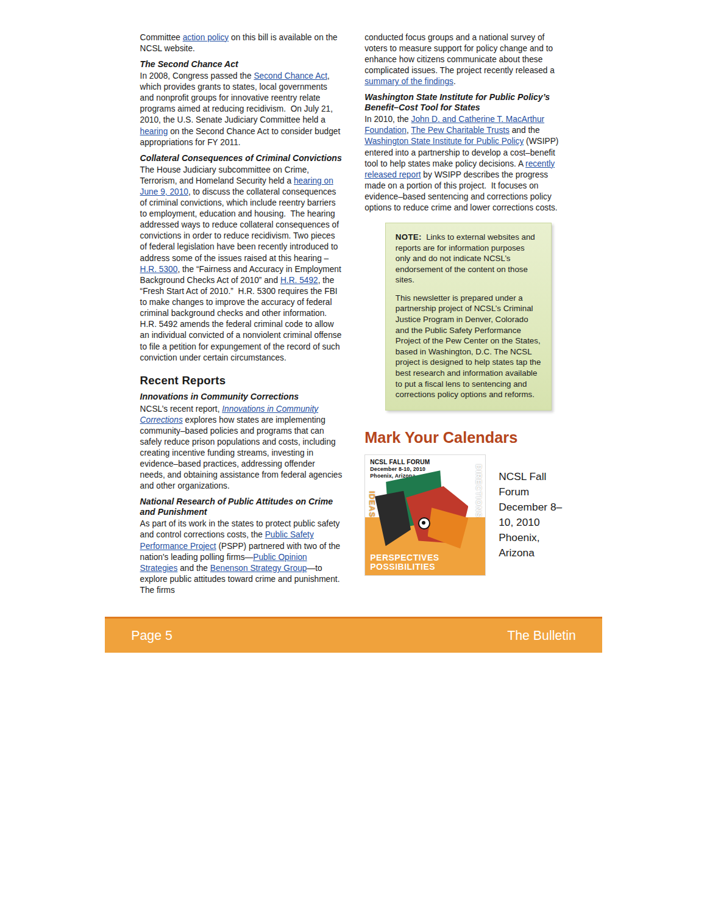Committee action policy on this bill is available on the NCSL website.
The Second Chance Act
In 2008, Congress passed the Second Chance Act, which provides grants to states, local governments and nonprofit groups for innovative reentry relate programs aimed at reducing recidivism. On July 21, 2010, the U.S. Senate Judiciary Committee held a hearing on the Second Chance Act to consider budget appropriations for FY 2011.
Collateral Consequences of Criminal Convictions
The House Judiciary subcommittee on Crime, Terrorism, and Homeland Security held a hearing on June 9, 2010, to discuss the collateral consequences of criminal convictions, which include reentry barriers to employment, education and housing. The hearing addressed ways to reduce collateral consequences of convictions in order to reduce recidivism. Two pieces of federal legislation have been recently introduced to address some of the issues raised at this hearing – H.R. 5300, the “Fairness and Accuracy in Employment Background Checks Act of 2010” and H.R. 5492, the “Fresh Start Act of 2010.” H.R. 5300 requires the FBI to make changes to improve the accuracy of federal criminal background checks and other information. H.R. 5492 amends the federal criminal code to allow an individual convicted of a nonviolent criminal offense to file a petition for expungement of the record of such conviction under certain circumstances.
Recent Reports
Innovations in Community Corrections
NCSL’s recent report, Innovations in Community Corrections explores how states are implementing community–based policies and programs that can safely reduce prison populations and costs, including creating incentive funding streams, investing in evidence–based practices, addressing offender needs, and obtaining assistance from federal agencies and other organizations.
National Research of Public Attitudes on Crime and Punishment
As part of its work in the states to protect public safety and control corrections costs, the Public Safety Performance Project (PSPP) partnered with two of the nation's leading polling firms—Public Opinion Strategies and the Benenson Strategy Group—to explore public attitudes toward crime and punishment. The firms
conducted focus groups and a national survey of voters to measure support for policy change and to enhance how citizens communicate about these complicated issues. The project recently released a summary of the findings.
Washington State Institute for Public Policy’s Benefit–Cost Tool for States
In 2010, the John D. and Catherine T. MacArthur Foundation, The Pew Charitable Trusts and the Washington State Institute for Public Policy (WSIPP) entered into a partnership to develop a cost–benefit tool to help states make policy decisions. A recently released report by WSIPP describes the progress made on a portion of this project. It focuses on evidence–based sentencing and corrections policy options to reduce crime and lower corrections costs.
NOTE: Links to external websites and reports are for information purposes only and do not indicate NCSL’s endorsement of the content on those sites.
This newsletter is prepared under a partnership project of NCSL’s Criminal Justice Program in Denver, Colorado and the Public Safety Performance Project of the Pew Center on the States, based in Washington, D.C. The NCSL project is designed to help states tap the best research and information available to put a fiscal lens to sentencing and corrections policy options and reforms.
Mark Your Calendars
NCSL FALL FORUM
December 8-10, 2010
Phoenix, Arizona
DIRECTIONS
IDEAS
PERSPECTIVES
POSSIBILITIES
NCSL Fall Forum
December 8–10, 2010
Phoenix, Arizona
Page 5
The Bulletin